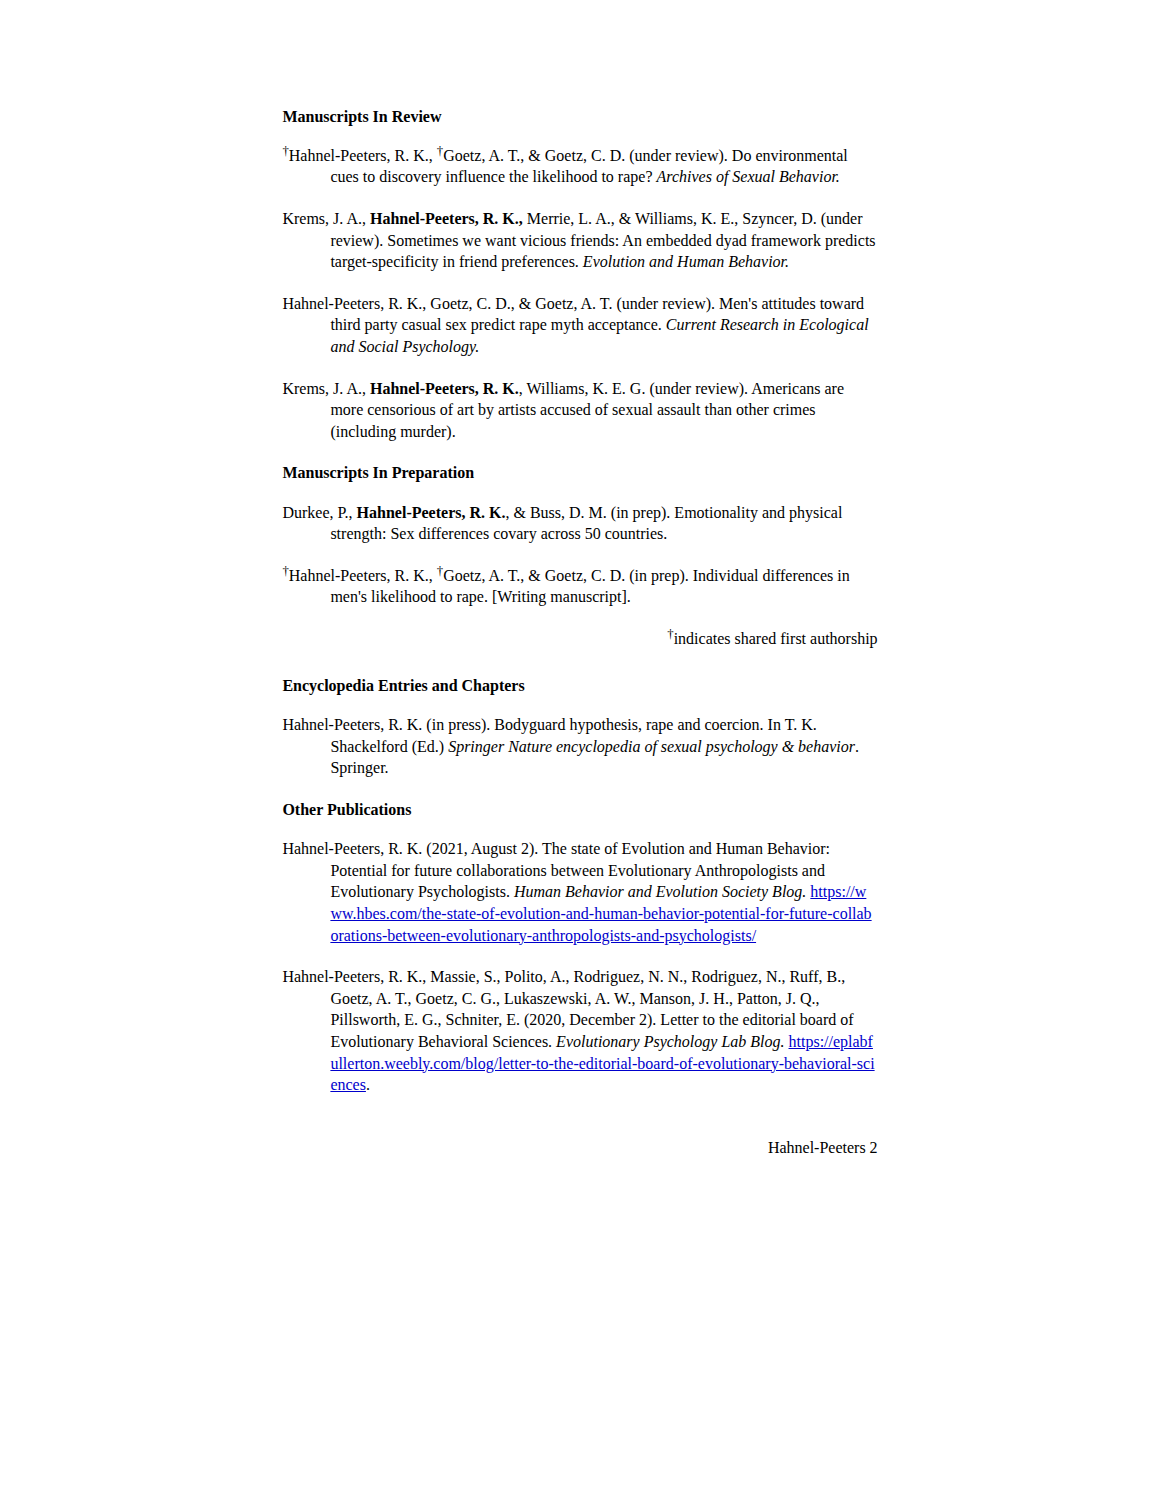Manuscripts In Review
†Hahnel-Peeters, R. K., †Goetz, A. T., & Goetz, C. D. (under review). Do environmental cues to discovery influence the likelihood to rape? Archives of Sexual Behavior.
Krems, J. A., Hahnel-Peeters, R. K., Merrie, L. A., & Williams, K. E., Szyncer, D. (under review). Sometimes we want vicious friends: An embedded dyad framework predicts target-specificity in friend preferences. Evolution and Human Behavior.
Hahnel-Peeters, R. K., Goetz, C. D., & Goetz, A. T. (under review). Men's attitudes toward third party casual sex predict rape myth acceptance. Current Research in Ecological and Social Psychology.
Krems, J. A., Hahnel-Peeters, R. K., Williams, K. E. G. (under review). Americans are more censorious of art by artists accused of sexual assault than other crimes (including murder).
Manuscripts In Preparation
Durkee, P., Hahnel-Peeters, R. K., & Buss, D. M. (in prep). Emotionality and physical strength: Sex differences covary across 50 countries.
†Hahnel-Peeters, R. K., †Goetz, A. T., & Goetz, C. D. (in prep). Individual differences in men's likelihood to rape. [Writing manuscript].
†indicates shared first authorship
Encyclopedia Entries and Chapters
Hahnel-Peeters, R. K. (in press). Bodyguard hypothesis, rape and coercion. In T. K. Shackelford (Ed.) Springer Nature encyclopedia of sexual psychology & behavior. Springer.
Other Publications
Hahnel-Peeters, R. K. (2021, August 2). The state of Evolution and Human Behavior: Potential for future collaborations between Evolutionary Anthropologists and Evolutionary Psychologists. Human Behavior and Evolution Society Blog. https://www.hbes.com/the-state-of-evolution-and-human-behavior-potential-for-future-collaborations-between-evolutionary-anthropologists-and-psychologists/
Hahnel-Peeters, R. K., Massie, S., Polito, A., Rodriguez, N. N., Rodriguez, N., Ruff, B., Goetz, A. T., Goetz, C. G., Lukaszewski, A. W., Manson, J. H., Patton, J. Q., Pillsworth, E. G., Schniter, E. (2020, December 2). Letter to the editorial board of Evolutionary Behavioral Sciences. Evolutionary Psychology Lab Blog. https://eplabfullerton.weebly.com/blog/letter-to-the-editorial-board-of-evolutionary-behavioral-sciences.
Hahnel-Peeters 2